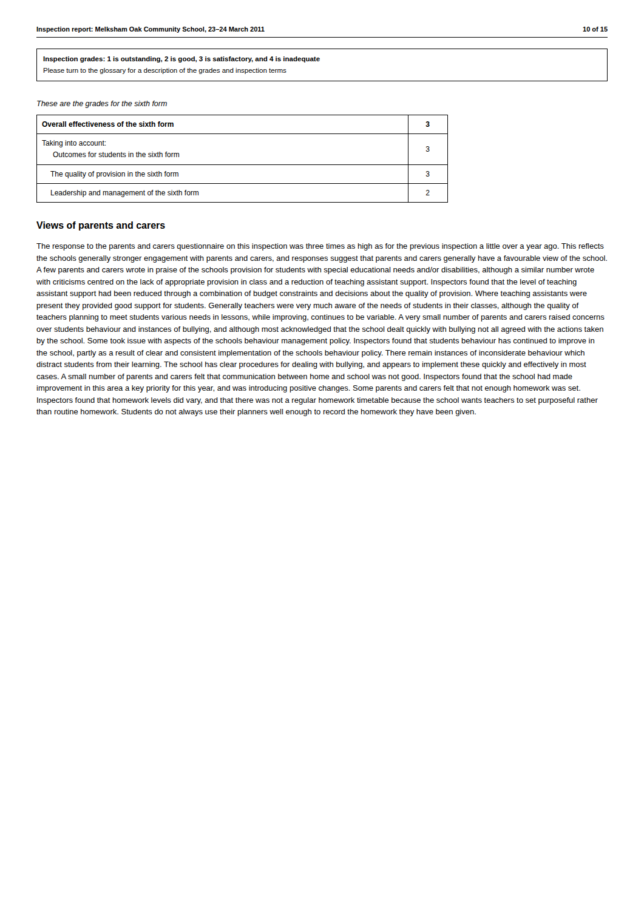Inspection report: Melksham Oak Community School, 23–24 March 2011
10 of 15
Inspection grades: 1 is outstanding, 2 is good, 3 is satisfactory, and 4 is inadequate
Please turn to the glossary for a description of the grades and inspection terms
These are the grades for the sixth form
| Overall effectiveness of the sixth form | 3 |
| Taking into account: Outcomes for students in the sixth form | 3 |
| The quality of provision in the sixth form | 3 |
| Leadership and management of the sixth form | 2 |
Views of parents and carers
The response to the parents and carers questionnaire on this inspection was three times as high as for the previous inspection a little over a year ago. This reflects the schools generally stronger engagement with parents and carers, and responses suggest that parents and carers generally have a favourable view of the school. A few parents and carers wrote in praise of the schools provision for students with special educational needs and/or disabilities, although a similar number wrote with criticisms centred on the lack of appropriate provision in class and a reduction of teaching assistant support. Inspectors found that the level of teaching assistant support had been reduced through a combination of budget constraints and decisions about the quality of provision. Where teaching assistants were present they provided good support for students. Generally teachers were very much aware of the needs of students in their classes, although the quality of teachers planning to meet students various needs in lessons, while improving, continues to be variable. A very small number of parents and carers raised concerns over students behaviour and instances of bullying, and although most acknowledged that the school dealt quickly with bullying not all agreed with the actions taken by the school. Some took issue with aspects of the schools behaviour management policy. Inspectors found that students behaviour has continued to improve in the school, partly as a result of clear and consistent implementation of the schools behaviour policy. There remain instances of inconsiderate behaviour which distract students from their learning. The school has clear procedures for dealing with bullying, and appears to implement these quickly and effectively in most cases. A small number of parents and carers felt that communication between home and school was not good. Inspectors found that the school had made improvement in this area a key priority for this year, and was introducing positive changes. Some parents and carers felt that not enough homework was set. Inspectors found that homework levels did vary, and that there was not a regular homework timetable because the school wants teachers to set purposeful rather than routine homework. Students do not always use their planners well enough to record the homework they have been given.